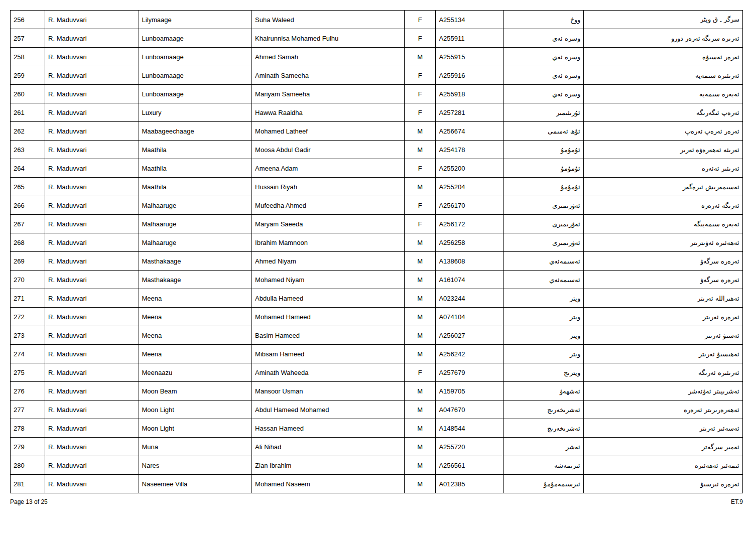| 256 | R. Maduvvari | Lilymaage | Suha Waleed | F | A255134 | ووڅ | سرگر ۔ ق ویٹر |
| 257 | R. Maduvvari | Lunboamaage | Khairunnisa Mohamed Fulhu | F | A255911 | وسرە ئەي | ئەرىرە سرىگە ئەرەر دورو |
| 258 | R. Maduvvari | Lunboamaage | Ahmed Samah | M | A255915 | وسرە ئەي | ئەرەر ئەسىۋە |
| 259 | R. Maduvvari | Lunboamaage | Aminath Sameeha | F | A255916 | وسرە ئەي | ئەرىئىرە سىمەيە |
| 260 | R. Maduvvari | Lunboamaage | Mariyam Sameeha | F | A255918 | وسرە ئەي | ئەبەرە سىمەيە |
| 261 | R. Maduvvari | Luxury | Hawwa Raaidha | F | A257281 | ئۇرىئىمىر | ئەرەپ ئىگەرىگە |
| 262 | R. Maduvvari | Maabageechaage | Mohamed Latheef | M | A256674 | ئۇھ ئەمىمى | ئەرەر ئەرەپ ئەرەپ |
| 263 | R. Maduvvari | Maathila | Moosa Abdul Gadir | M | A254178 | ئۇمۇمۇ | ئەرىئە ئەھەرەۋە ئەرىر |
| 264 | R. Maduvvari | Maathila | Ameena Adam | F | A255200 | ئۇمۇمۇ | ئەرىئىر ئەئەرە |
| 265 | R. Maduvvari | Maathila | Hussain Riyah | M | A255204 | ئۇمۇمۇ | ئەسىمەرىش ئىرەگەر |
| 266 | R. Maduvvari | Malhaaruge | Mufeedha Ahmed | F | A256170 | ئەۋرىمىرى | ئەرىگە ئەرەرە |
| 267 | R. Maduvvari | Malhaaruge | Maryam Saeeda | F | A256172 | ئەۋرىمىرى | ئەبەرە سىمەيىگە |
| 268 | R. Maduvvari | Malhaaruge | Ibrahim Mamnoon | M | A256258 | ئەۋرىمىرى | ئەھەئىرە ئەۋىترىتر |
| 269 | R. Maduvvari | Masthakaage | Ahmed Niyam | M | A138608 | ئەسىمەئەي | ئەرەرە سرگەۋ |
| 270 | R. Maduvvari | Masthakaage | Mohamed Niyam | M | A161074 | ئەسىمەئەي | ئەرەرە سرگەۋ |
| 271 | R. Maduvvari | Meena | Abdulla Hameed | M | A023244 | ويتر | ئەھىراللە ئەرىتر |
| 272 | R. Maduvvari | Meena | Mohamed Hameed | M | A074104 | ويتر | ئەرەرە ئەرىتر |
| 273 | R. Maduvvari | Meena | Basim Hameed | M | A256027 | ويتر | ئەسىۋ ئەرىتر |
| 274 | R. Maduvvari | Meena | Mibsam Hameed | M | A256242 | ويتر | ئەھىسىۋ ئەرىتر |
| 275 | R. Maduvvari | Meenaazu | Aminath Waheeda | F | A257679 | ويترىج | ئەرىئىرە ئەرىگە |
| 276 | R. Maduvvari | Moon Beam | Mansoor Usman | M | A159705 | ئەشھەۋ | ئەشرىيىتر ئەۋئەشر |
| 277 | R. Maduvvari | Moon Light | Abdul Hameed Mohamed | M | A047670 | ئەشرىخەرىج | ئەھەرەرىرىتر ئەرەرە |
| 278 | R. Maduvvari | Moon Light | Hassan Hameed | M | A148544 | ئەشرىخەرىج | ئەسەئىر ئەرىتر |
| 279 | R. Maduvvari | Muna | Ali Nihad | M | A255720 | ئەشر | ئەمىر سرگەتر |
| 280 | R. Maduvvari | Nares | Zian Ibrahim | M | A256561 | ئىرىمەشە | ئىمەئىر ئەھەئىرە |
| 281 | R. Maduvvari | Naseemee Villa | Mohamed Naseem | M | A012385 | ئىرسىمەمۇمۇ | ئەرەرە ئىرسىۋ |
Page 13 of 25
ET.9